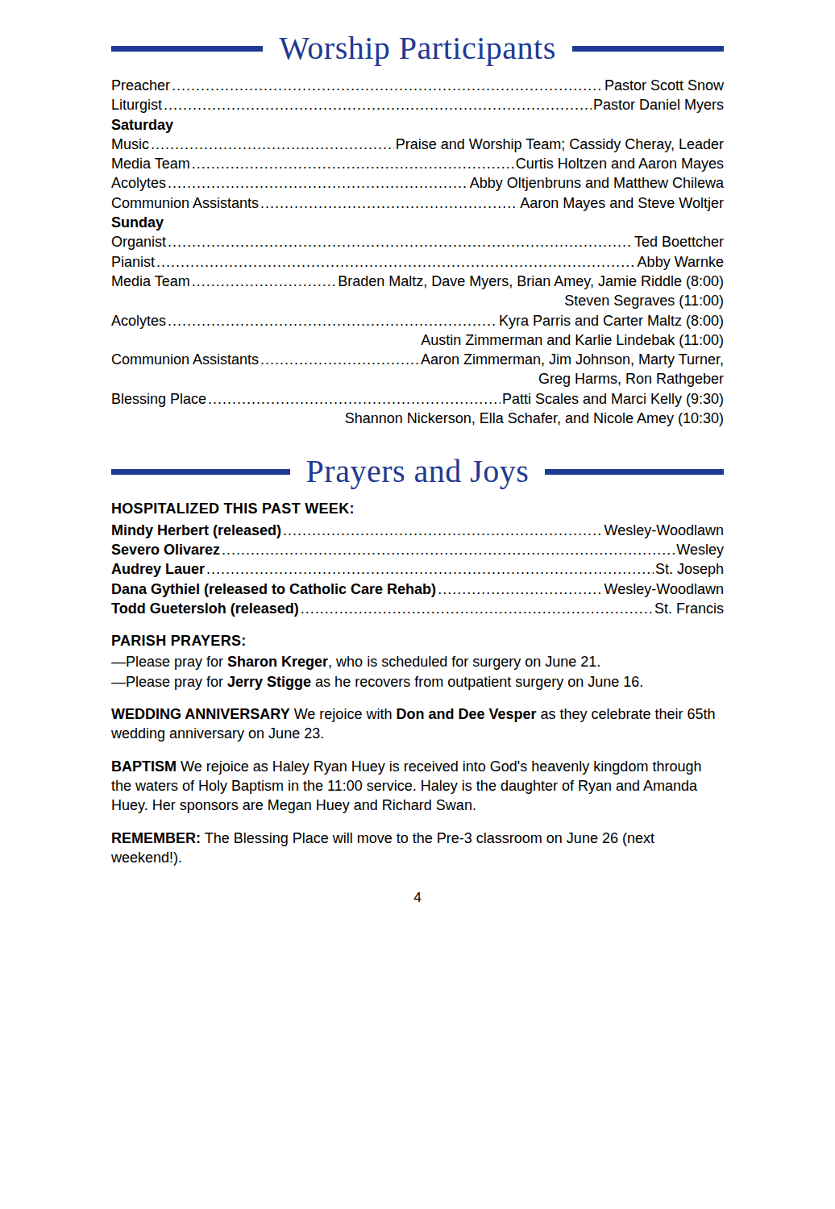Worship Participants
Preacher .................................................................................................. Pastor Scott Snow
Liturgist ..................................................................................................... Pastor Daniel Myers
Saturday
Music ............................................................. Praise and Worship Team; Cassidy Cheray, Leader
Media Team ................................................................................ Curtis Holtzen and Aaron Mayes
Acolytes ......................................................................... Abby Oltjenbruns and Matthew Chilewa
Communion Assistants ................................................................. Aaron Mayes and Steve Woltjer
Sunday
Organist ......................................................................................................... Ted Boettcher
Pianist ............................................................................................................. Abby Warnke
Media Team ................................. Braden Maltz, Dave Myers, Brian Amey, Jamie Riddle (8:00)
Steven Segraves (11:00)
Acolytes ................................................................................. Kyra Parris and Carter Maltz (8:00)
Austin Zimmerman and Karlie Lindebak (11:00)
Communion Assistants ....................................... Aaron Zimmerman, Jim Johnson, Marty Turner,
Greg Harms, Ron Rathgeber
Blessing Place .......................................................................... Patti Scales and Marci Kelly (9:30)
Shannon Nickerson, Ella Schafer, and Nicole Amey (10:30)
Prayers and Joys
HOSPITALIZED THIS PAST WEEK:
Mindy Herbert (released) ............................................................................ Wesley-Woodlawn
Severo Olivarez ................................................................................................................. Wesley
Audrey Lauer ................................................................................................................. St. Joseph
Dana Gythiel (released to Catholic Care Rehab) ..................................... Wesley-Woodlawn
Todd Guetersloh (released) .......................................................................................... St. Francis
PARISH PRAYERS:
—Please pray for Sharon Kreger, who is scheduled for surgery on June 21.
—Please pray for Jerry Stigge as he recovers from outpatient surgery on June 16.
WEDDING ANNIVERSARY We rejoice with Don and Dee Vesper as they celebrate their 65th wedding anniversary on June 23.
BAPTISM We rejoice as Haley Ryan Huey is received into God's heavenly kingdom through the waters of Holy Baptism in the 11:00 service. Haley is the daughter of Ryan and Amanda Huey. Her sponsors are Megan Huey and Richard Swan.
REMEMBER: The Blessing Place will move to the Pre-3 classroom on June 26 (next weekend!).
4